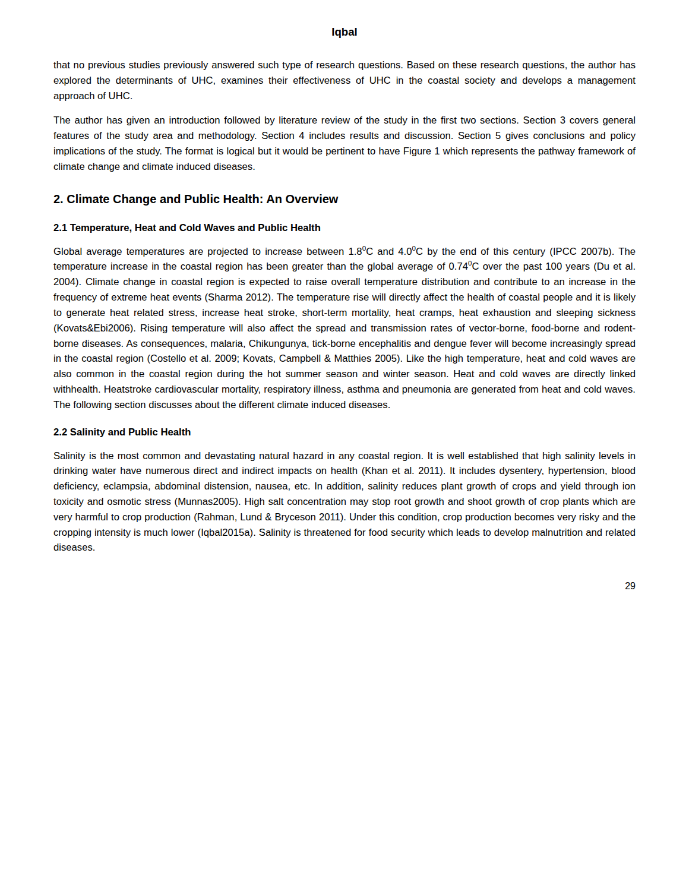Iqbal
that no previous studies previously answered such type of research questions. Based on these research questions, the author has explored the determinants of UHC, examines their effectiveness of UHC in the coastal society and develops a management approach of UHC.
The author has given an introduction followed by literature review of the study in the first two sections. Section 3 covers general features of the study area and methodology. Section 4 includes results and discussion. Section 5 gives conclusions and policy implications of the study. The format is logical but it would be pertinent to have Figure 1 which represents the pathway framework of climate change and climate induced diseases.
2. Climate Change and Public Health: An Overview
2.1 Temperature, Heat and Cold Waves and Public Health
Global average temperatures are projected to increase between 1.80C and 4.00C by the end of this century (IPCC 2007b). The temperature increase in the coastal region has been greater than the global average of 0.740C over the past 100 years (Du et al. 2004). Climate change in coastal region is expected to raise overall temperature distribution and contribute to an increase in the frequency of extreme heat events (Sharma 2012). The temperature rise will directly affect the health of coastal people and it is likely to generate heat related stress, increase heat stroke, short-term mortality, heat cramps, heat exhaustion and sleeping sickness (Kovats&Ebi2006). Rising temperature will also affect the spread and transmission rates of vector-borne, food-borne and rodent-borne diseases. As consequences, malaria, Chikungunya, tick-borne encephalitis and dengue fever will become increasingly spread in the coastal region (Costello et al. 2009; Kovats, Campbell & Matthies 2005). Like the high temperature, heat and cold waves are also common in the coastal region during the hot summer season and winter season. Heat and cold waves are directly linked withhealth. Heatstroke cardiovascular mortality, respiratory illness, asthma and pneumonia are generated from heat and cold waves. The following section discusses about the different climate induced diseases.
2.2 Salinity and Public Health
Salinity is the most common and devastating natural hazard in any coastal region. It is well established that high salinity levels in drinking water have numerous direct and indirect impacts on health (Khan et al. 2011). It includes dysentery, hypertension, blood deficiency, eclampsia, abdominal distension, nausea, etc. In addition, salinity reduces plant growth of crops and yield through ion toxicity and osmotic stress (Munnas2005). High salt concentration may stop root growth and shoot growth of crop plants which are very harmful to crop production (Rahman, Lund & Bryceson 2011). Under this condition, crop production becomes very risky and the cropping intensity is much lower (Iqbal2015a). Salinity is threatened for food security which leads to develop malnutrition and related diseases.
29